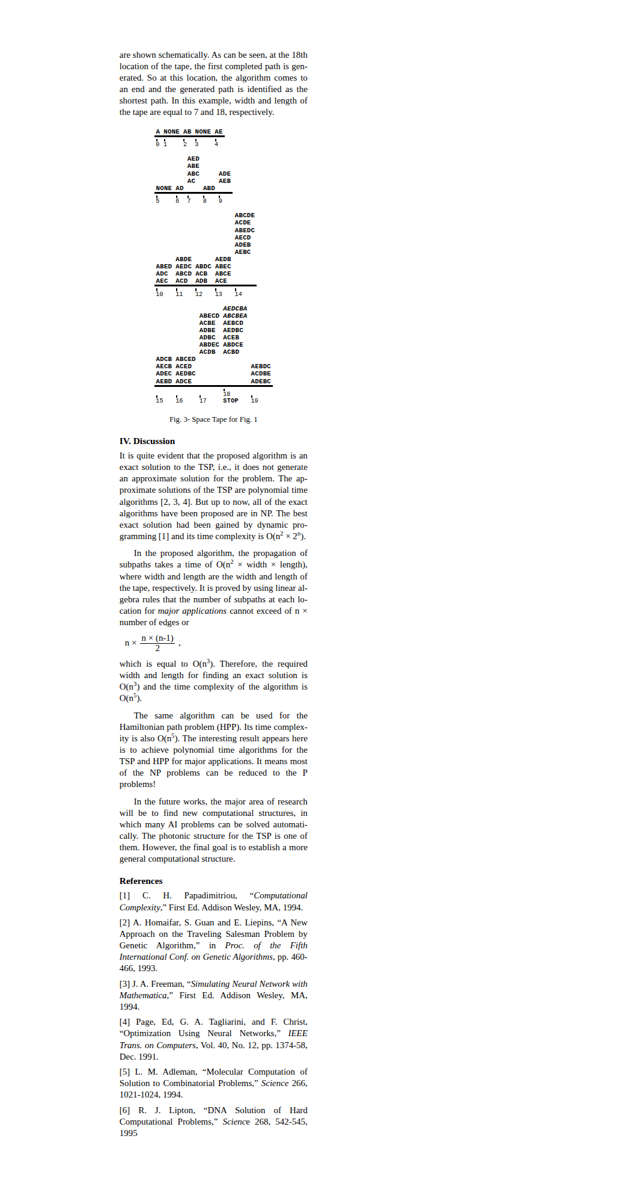are shown schematically. As can be seen, at the 18th location of the tape, the first completed path is generated. So at this location, the algorithm comes to an end and the generated path is identified as the shortest path. In this example, width and length of the tape are equal to 7 and 18, respectively.
| A | NONE | AB | NONE | AE |
| 0 | 1 | 2 | 3 | 4 |
| | | AED ABE ABC AC | | ADE AEB |
| NONE | AD | | ABD | |
| 5 | 6 | 7 | 8 | 9 |
| | | | | ABCDE ACDE ABEDC AECD ADEB AEBC |
| ABED ADC AEC | ABDE AEDC ABCD ACD | ABDC ACB ADB | AEDB ABEC ABCE ACE | |
| 10 | 11 | 12 | 13 | 14 |
| | | ABECD ACBE ADBE ADBC ABDEC ACDB | AEDCBA ABCBEA AEBCD AEDBC ACEB ABDCE ACBD | |
| ADCB AECB ADEC AEBD | ABCED ACED AEDBC ADCE | | | AEBDC ACDBE ADEBC |
| 15 | 16 | 17 | 18 STOP | 19 |
Fig. 3- Space Tape for Fig. 1
IV. Discussion
It is quite evident that the proposed algorithm is an exact solution to the TSP, i.e., it does not generate an approximate solution for the problem. The approximate solutions of the TSP are polynomial time algorithms [2, 3, 4]. But up to now, all of the exact algorithms have been proposed are in NP. The best exact solution had been gained by dynamic programming [1] and its time complexity is O(n2 × 2n).
In the proposed algorithm, the propagation of subpaths takes a time of O(n2 × width × length), where width and length are the width and length of the tape, respectively. It is proved by using linear algebra rules that the number of subpaths at each location for major applications cannot exceed of n × number of edges or
n × n × (n-1) 2 ,
which is equal to O(n3). Therefore, the required width and length for finding an exact solution is O(n3) and the time complexity of the algorithm is O(n5).
The same algorithm can be used for the Hamiltonian path problem (HPP). Its time complexity is also O(n5). The interesting result appears here is to achieve polynomial time algorithms for the TSP and HPP for major applications. It means most of the NP problems can be reduced to the P problems!
In the future works, the major area of research will be to find new computational structures, in which many AI problems can be solved automatically. The photonic structure for the TSP is one of them. However, the final goal is to establish a more general computational structure.
References
[1] C. H. Papadimitriou, “Computational Complexity,” First Ed. Addison Wesley, MA, 1994.
[2] A. Homaifar, S. Guan and E. Liepins, “A New Approach on the Traveling Salesman Problem by Genetic Algorithm,” in Proc. of the Fifth International Conf. on Genetic Algorithms, pp. 460-466, 1993.
[3] J. A. Freeman, “Simulating Neural Network with Mathematica,” First Ed. Addison Wesley, MA, 1994.
[4] Page, Ed, G. A. Tagliarini, and F. Christ, “Optimization Using Neural Networks,” IEEE Trans. on Computers, Vol. 40, No. 12, pp. 1374-58, Dec. 1991.
[5] L. M. Adleman, “Molecular Computation of Solution to Combinatorial Problems,” Science 266, 1021-1024, 1994.
[6] R. J. Lipton, “DNA Solution of Hard Computational Problems,” Science 268, 542-545, 1995